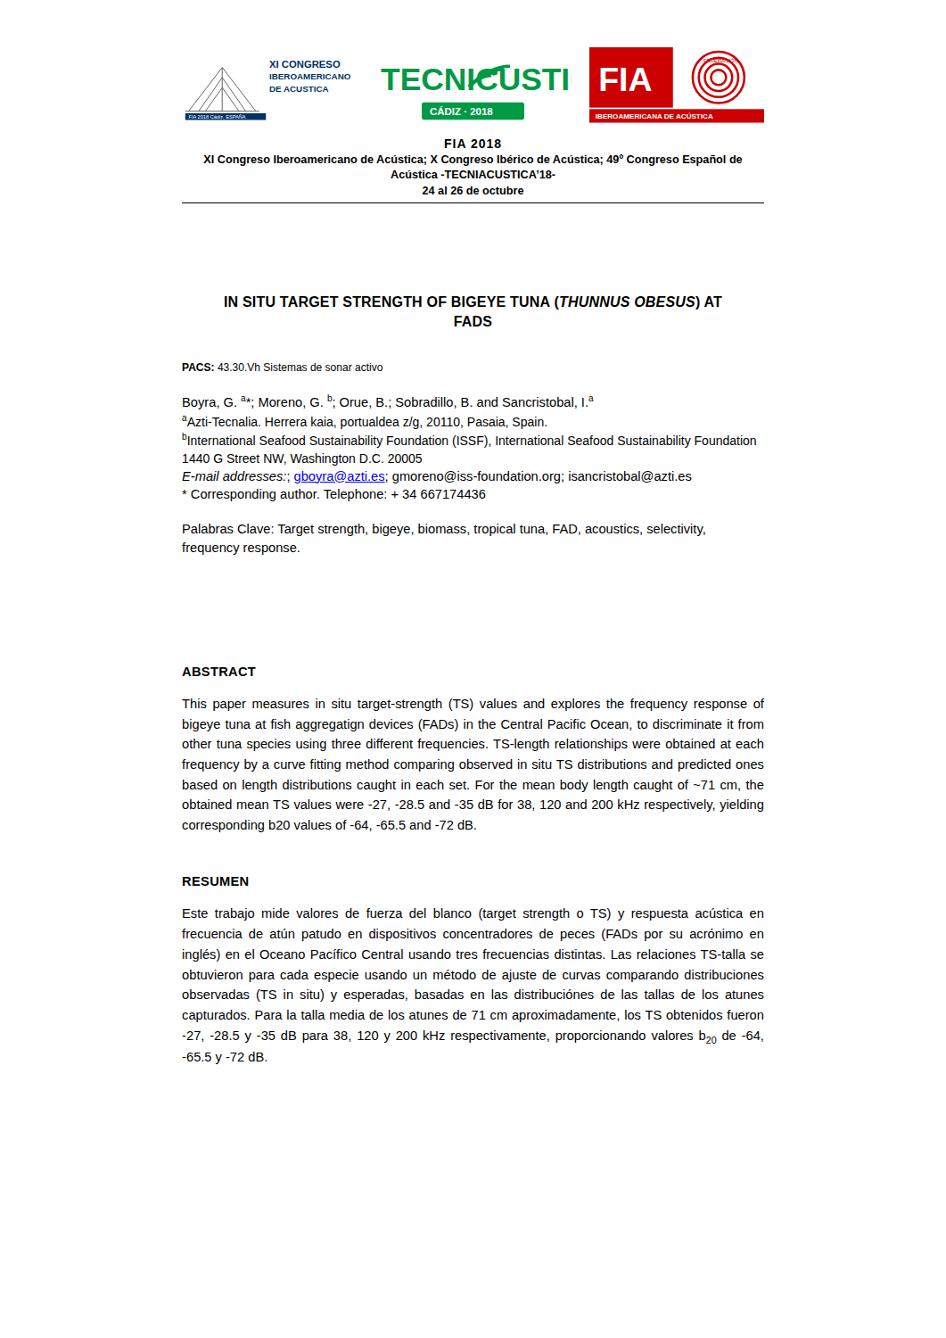FIA 2018
XI Congreso Iberoamericano de Acústica; X Congreso Ibérico de Acústica; 49º Congreso Español de Acústica -TECNIACUSTICA’18-
24 al 26 de octubre
IN SITU TARGET STRENGTH OF BIGEYE TUNA (THUNNUS OBESUS) AT
FADS
PACS: 43.30.Vh Sistemas de sonar activo
Boyra, G. a*; Moreno, G. b; Orue, B.; Sobradillo, B. and Sancristobal, I.a
aAzti-Tecnalia. Herrera kaia, portualdea z/g, 20110, Pasaia, Spain.
bInternational Seafood Sustainability Foundation (ISSF), International Seafood Sustainability Foundation 1440 G Street NW, Washington D.C. 20005
E-mail addresses:; gboyra@azti.es; gmoreno@iss-foundation.org; isancristobal@azti.es
* Corresponding author. Telephone: + 34 667174436
Palabras Clave: Target strength, bigeye, biomass, tropical tuna, FAD, acoustics, selectivity, frequency response.
ABSTRACT
This paper measures in situ target-strength (TS) values and explores the frequency response of bigeye tuna at fish aggregatign devices (FADs) in the Central Pacific Ocean, to discriminate it from other tuna species using three different frequencies. TS-length relationships were obtained at each frequency by a curve fitting method comparing observed in situ TS distributions and predicted ones based on length distributions caught in each set. For the mean body length caught of ~71 cm, the obtained mean TS values were -27, -28.5 and -35 dB for 38, 120 and 200 kHz respectively, yielding corresponding b20 values of -64, -65.5 and -72 dB.
RESUMEN
Este trabajo mide valores de fuerza del blanco (target strength o TS) y respuesta acústica en frecuencia de atún patudo en dispositivos concentradores de peces (FADs por su acrónimo en inglés) en el Oceano Pacífico Central usando tres frecuencias distintas. Las relaciones TS-talla se obtuvieron para cada especie usando un método de ajuste de curvas comparando distribuciones observadas (TS in situ) y esperadas, basadas en las distribuciónes de las tallas de los atunes capturados. Para la talla media de los atunes de 71 cm aproximadamente, los TS obtenidos fueron -27, -28.5 y -35 dB para 38, 120 y 200 kHz respectivamente, proporcionando valores b20 de -64, -65.5 y -72 dB.